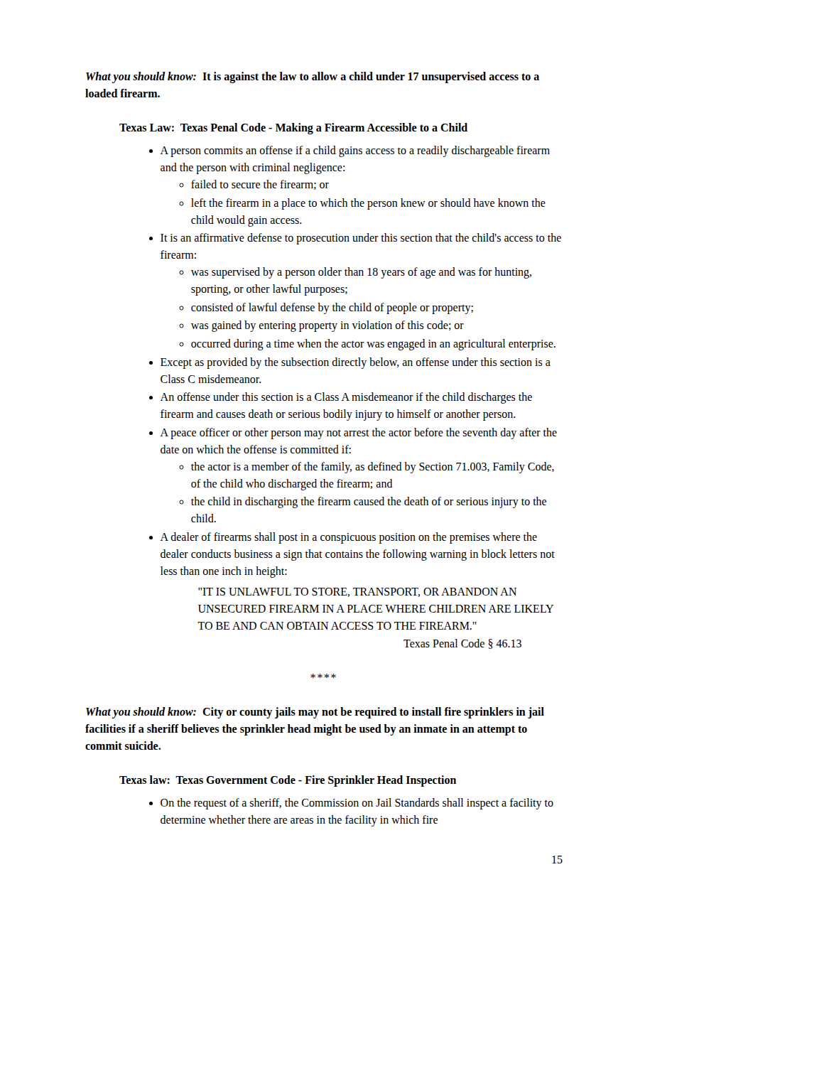What you should know: It is against the law to allow a child under 17 unsupervised access to a loaded firearm.
Texas Law: Texas Penal Code - Making a Firearm Accessible to a Child
A person commits an offense if a child gains access to a readily dischargeable firearm and the person with criminal negligence:
failed to secure the firearm; or
left the firearm in a place to which the person knew or should have known the child would gain access.
It is an affirmative defense to prosecution under this section that the child's access to the firearm:
was supervised by a person older than 18 years of age and was for hunting, sporting, or other lawful purposes;
consisted of lawful defense by the child of people or property;
was gained by entering property in violation of this code; or
occurred during a time when the actor was engaged in an agricultural enterprise.
Except as provided by the subsection directly below, an offense under this section is a Class C misdemeanor.
An offense under this section is a Class A misdemeanor if the child discharges the firearm and causes death or serious bodily injury to himself or another person.
A peace officer or other person may not arrest the actor before the seventh day after the date on which the offense is committed if:
the actor is a member of the family, as defined by Section 71.003, Family Code, of the child who discharged the firearm; and
the child in discharging the firearm caused the death of or serious injury to the child.
A dealer of firearms shall post in a conspicuous position on the premises where the dealer conducts business a sign that contains the following warning in block letters not less than one inch in height:
"IT IS UNLAWFUL TO STORE, TRANSPORT, OR ABANDON AN UNSECURED FIREARM IN A PLACE WHERE CHILDREN ARE LIKELY TO BE AND CAN OBTAIN ACCESS TO THE FIREARM."
Texas Penal Code § 46.13
****
What you should know: City or county jails may not be required to install fire sprinklers in jail facilities if a sheriff believes the sprinkler head might be used by an inmate in an attempt to commit suicide.
Texas law: Texas Government Code - Fire Sprinkler Head Inspection
On the request of a sheriff, the Commission on Jail Standards shall inspect a facility to determine whether there are areas in the facility in which fire
15